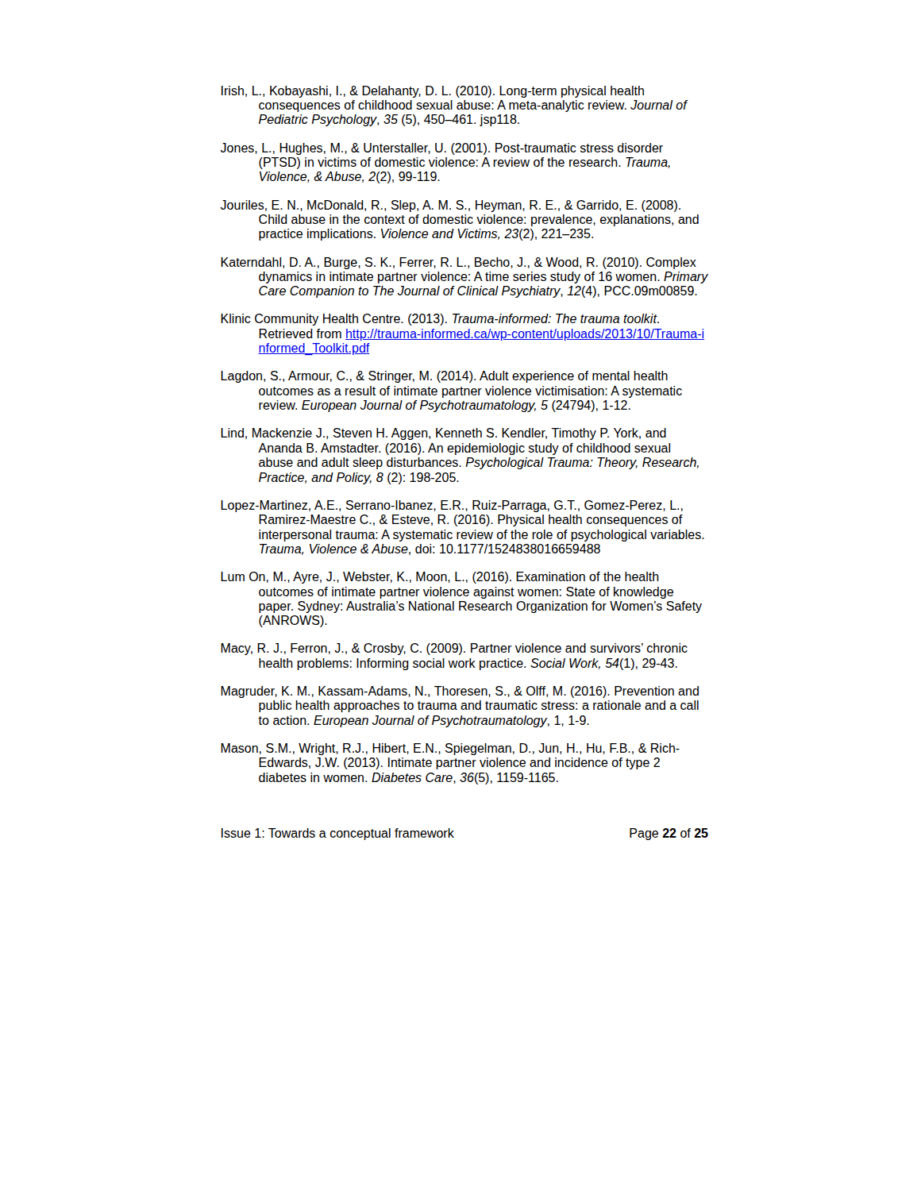Irish, L., Kobayashi, I., & Delahanty, D. L. (2010). Long-term physical health consequences of childhood sexual abuse: A meta-analytic review. Journal of Pediatric Psychology, 35 (5), 450–461. jsp118.
Jones, L., Hughes, M., & Unterstaller, U. (2001). Post-traumatic stress disorder (PTSD) in victims of domestic violence: A review of the research. Trauma, Violence, & Abuse, 2(2), 99-119.
Jouriles, E. N., McDonald, R., Slep, A. M. S., Heyman, R. E., & Garrido, E. (2008). Child abuse in the context of domestic violence: prevalence, explanations, and practice implications. Violence and Victims, 23(2), 221–235.
Katerndahl, D. A., Burge, S. K., Ferrer, R. L., Becho, J., & Wood, R. (2010). Complex dynamics in intimate partner violence: A time series study of 16 women. Primary Care Companion to The Journal of Clinical Psychiatry, 12(4), PCC.09m00859.
Klinic Community Health Centre. (2013). Trauma-informed: The trauma toolkit. Retrieved from http://trauma-informed.ca/wp-content/uploads/2013/10/Trauma-informed_Toolkit.pdf
Lagdon, S., Armour, C., & Stringer, M. (2014). Adult experience of mental health outcomes as a result of intimate partner violence victimisation: A systematic review. European Journal of Psychotraumatology, 5 (24794), 1-12.
Lind, Mackenzie J., Steven H. Aggen, Kenneth S. Kendler, Timothy P. York, and Ananda B. Amstadter. (2016). An epidemiologic study of childhood sexual abuse and adult sleep disturbances. Psychological Trauma: Theory, Research, Practice, and Policy, 8 (2): 198-205.
Lopez-Martinez, A.E., Serrano-Ibanez, E.R., Ruiz-Parraga, G.T., Gomez-Perez, L., Ramirez-Maestre C., & Esteve, R. (2016). Physical health consequences of interpersonal trauma: A systematic review of the role of psychological variables. Trauma, Violence & Abuse, doi: 10.1177/1524838016659488
Lum On, M., Ayre, J., Webster, K., Moon, L., (2016). Examination of the health outcomes of intimate partner violence against women: State of knowledge paper. Sydney: Australia’s National Research Organization for Women’s Safety (ANROWS).
Macy, R. J., Ferron, J., & Crosby, C. (2009). Partner violence and survivors’ chronic health problems: Informing social work practice. Social Work, 54(1), 29-43.
Magruder, K. M., Kassam-Adams, N., Thoresen, S., & Olff, M. (2016). Prevention and public health approaches to trauma and traumatic stress: a rationale and a call to action. European Journal of Psychotraumatology, 1, 1-9.
Mason, S.M., Wright, R.J., Hibert, E.N., Spiegelman, D., Jun, H., Hu, F.B., & Rich-Edwards, J.W. (2013). Intimate partner violence and incidence of type 2 diabetes in women. Diabetes Care, 36(5), 1159-1165.
Issue 1: Towards a conceptual framework
Page 22 of 25